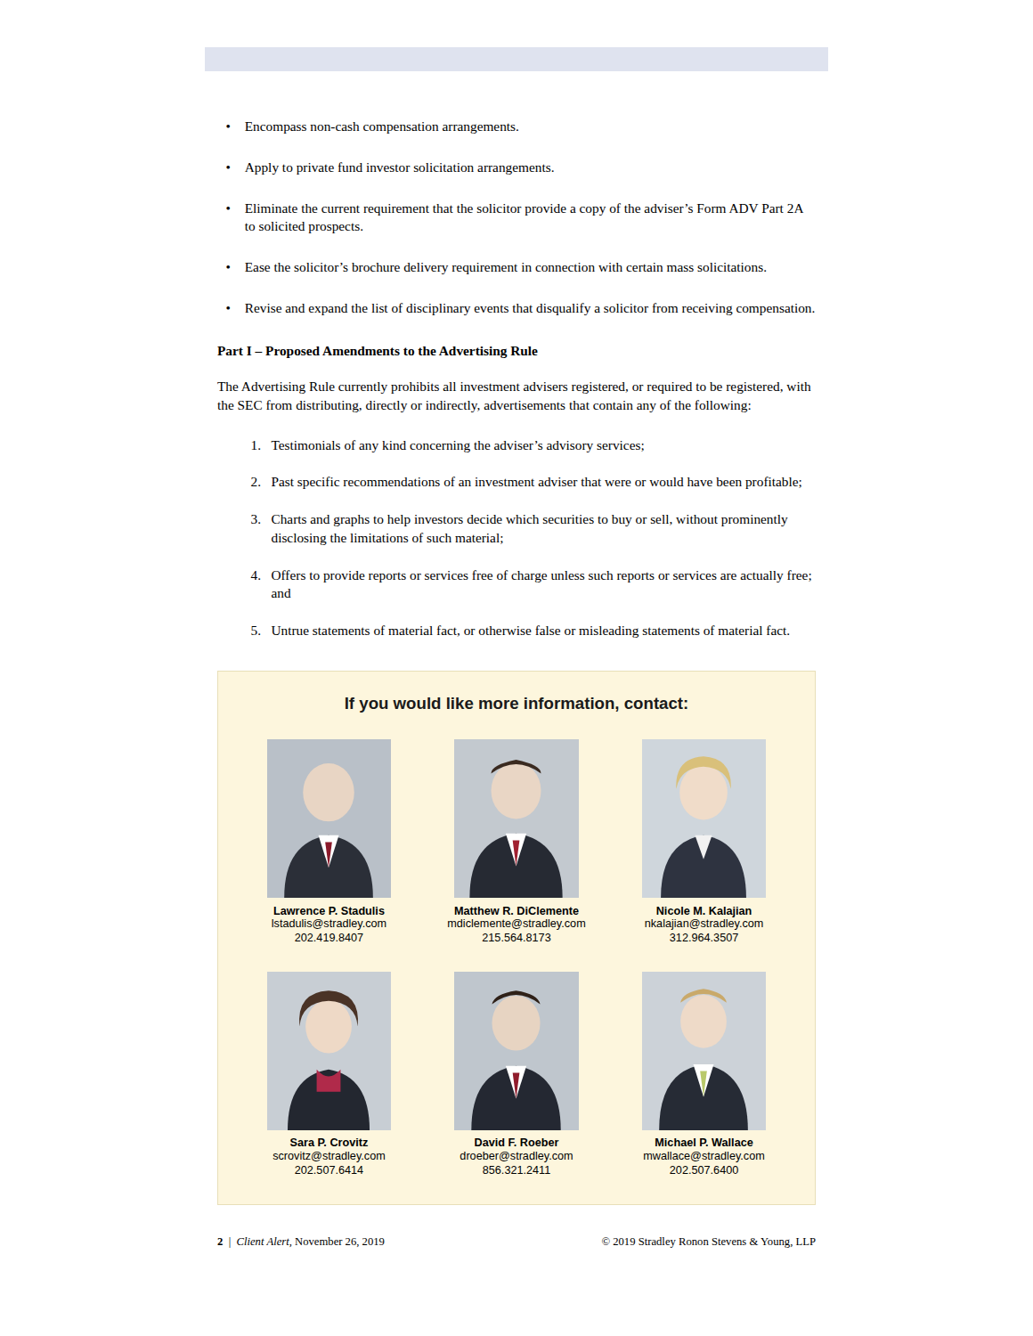Encompass non-cash compensation arrangements.
Apply to private fund investor solicitation arrangements.
Eliminate the current requirement that the solicitor provide a copy of the adviser’s Form ADV Part 2A to solicited prospects.
Ease the solicitor’s brochure delivery requirement in connection with certain mass solicitations.
Revise and expand the list of disciplinary events that disqualify a solicitor from receiving compensation.
Part I – Proposed Amendments to the Advertising Rule
The Advertising Rule currently prohibits all investment advisers registered, or required to be registered, with the SEC from distributing, directly or indirectly, advertisements that contain any of the following:
Testimonials of any kind concerning the adviser’s advisory services;
Past specific recommendations of an investment adviser that were or would have been profitable;
Charts and graphs to help investors decide which securities to buy or sell, without prominently disclosing the limitations of such material;
Offers to provide reports or services free of charge unless such reports or services are actually free; and
Untrue statements of material fact, or otherwise false or misleading statements of material fact.
If you would like more information, contact:
Lawrence P. Stadulis
lstadulis@stradley.com
202.419.8407
Matthew R. DiClemente
mdiclemente@stradley.com
215.564.8173
Nicole M. Kalajian
nkalajian@stradley.com
312.964.3507
Sara P. Crovitz
scrovitz@stradley.com
202.507.6414
David F. Roeber
droeber@stradley.com
856.321.2411
Michael P. Wallace
mwallace@stradley.com
202.507.6400
2 | Client Alert, November 26, 2019
© 2019 Stradley Ronon Stevens & Young, LLP